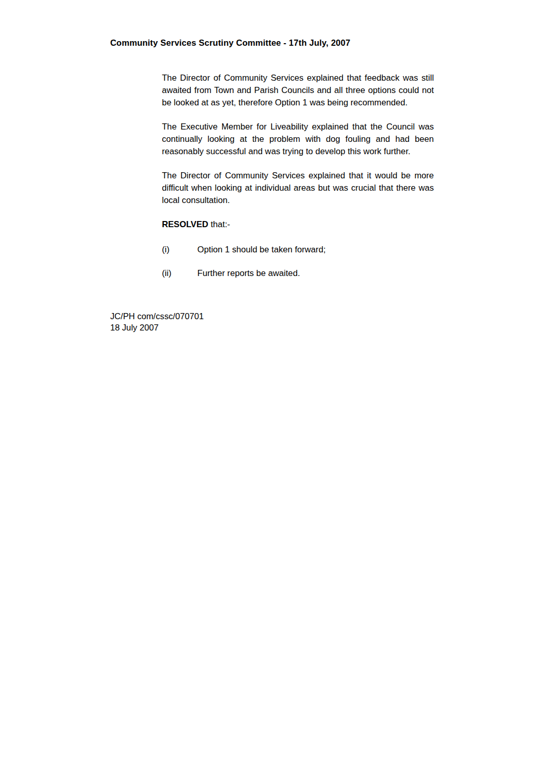Community Services Scrutiny Committee - 17th July, 2007
The Director of Community Services explained that feedback was still awaited from Town and Parish Councils and all three options could not be looked at as yet, therefore Option 1 was being recommended.
The Executive Member for Liveability explained that the Council was continually looking at the problem with dog fouling and had been reasonably successful and was trying to develop this work further.
The Director of Community Services explained that it would be more difficult when looking at individual areas but was crucial that there was local consultation.
RESOLVED that:-
(i) Option 1 should be taken forward;
(ii) Further reports be awaited.
JC/PH com/cssc/070701
18 July 2007